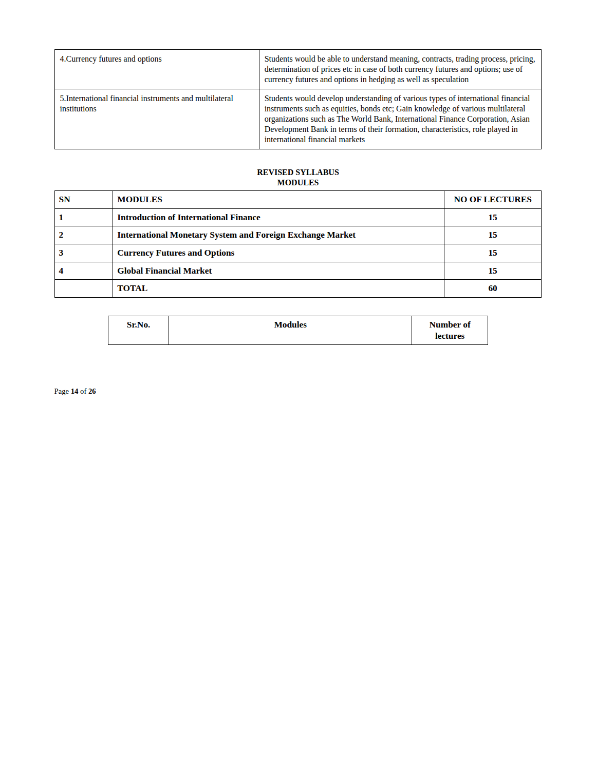| 4.Currency futures and options | Students would be able to understand meaning, contracts, trading process, pricing, determination of prices etc in case of both currency futures and options; use of currency futures and options in hedging as well as speculation |
| 5.International financial instruments and multilateral institutions | Students would develop understanding of various types of international financial instruments such as equities, bonds etc; Gain knowledge of various multilateral organizations such as The World Bank, International Finance Corporation, Asian Development Bank in terms of their formation, characteristics, role played in international financial markets |
REVISED SYLLABUS
MODULES
| SN | MODULES | NO OF LECTURES |
| --- | --- | --- |
| 1 | Introduction of International Finance | 15 |
| 2 | International Monetary System and Foreign Exchange Market | 15 |
| 3 | Currency Futures and Options | 15 |
| 4 | Global Financial Market | 15 |
| | TOTAL | 60 |
| Sr.No. | Modules | Number of lectures |
| --- | --- | --- |
Page 14 of 26